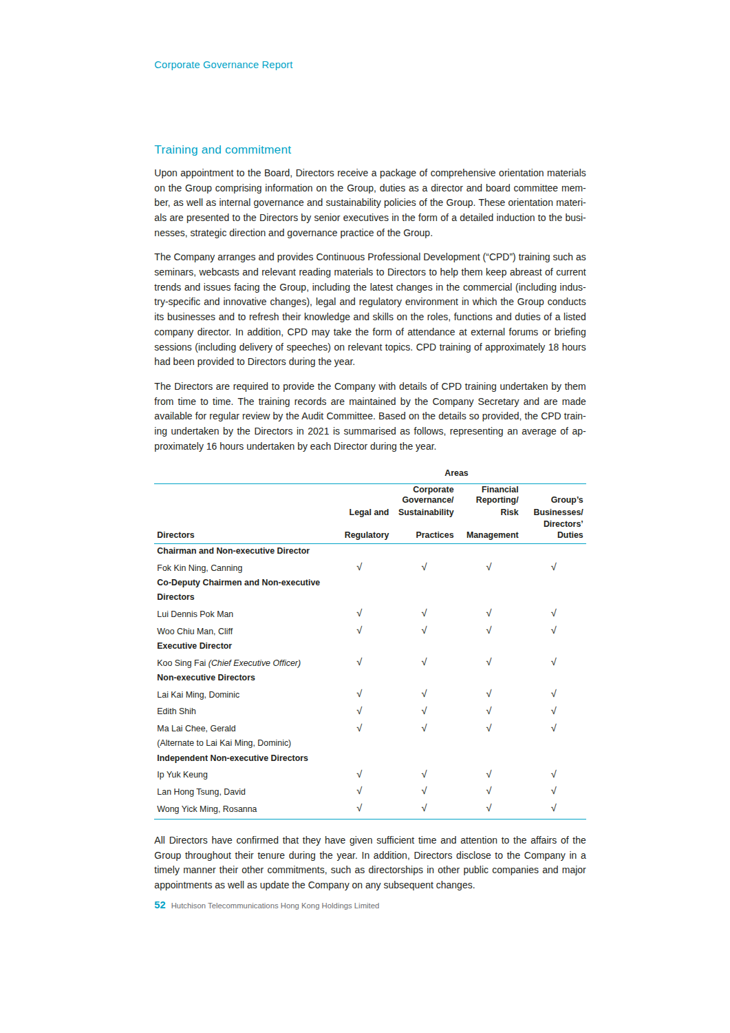Corporate Governance Report
Training and commitment
Upon appointment to the Board, Directors receive a package of comprehensive orientation materials on the Group comprising information on the Group, duties as a director and board committee member, as well as internal governance and sustainability policies of the Group. These orientation materials are presented to the Directors by senior executives in the form of a detailed induction to the businesses, strategic direction and governance practice of the Group.
The Company arranges and provides Continuous Professional Development (“CPD”) training such as seminars, webcasts and relevant reading materials to Directors to help them keep abreast of current trends and issues facing the Group, including the latest changes in the commercial (including industry-specific and innovative changes), legal and regulatory environment in which the Group conducts its businesses and to refresh their knowledge and skills on the roles, functions and duties of a listed company director. In addition, CPD may take the form of attendance at external forums or briefing sessions (including delivery of speeches) on relevant topics. CPD training of approximately 18 hours had been provided to Directors during the year.
The Directors are required to provide the Company with details of CPD training undertaken by them from time to time. The training records are maintained by the Company Secretary and are made available for regular review by the Audit Committee. Based on the details so provided, the CPD training undertaken by the Directors in 2021 is summarised as follows, representing an average of approximately 16 hours undertaken by each Director during the year.
| | Areas |
| | | Corporate Governance/ | Financial Reporting/ | Group’s |
| | Legal and | Sustainability | Risk | Businesses/ |
| Directors | Regulatory | Practices | Management | Directors’ Duties |
| Chairman and Non-executive Director | | | | |
| Fok Kin Ning, Canning | √ | √ | √ | √ |
| Co-Deputy Chairmen and Non-executive | | | | |
| Directors | | | | |
| Lui Dennis Pok Man | √ | √ | √ | √ |
| Woo Chiu Man, Cliff | √ | √ | √ | √ |
| Executive Director | | | | |
| Koo Sing Fai (Chief Executive Officer) | √ | √ | √ | √ |
| Non-executive Directors | | | | |
| Lai Kai Ming, Dominic | √ | √ | √ | √ |
| Edith Shih | √ | √ | √ | √ |
| Ma Lai Chee, Gerald | √ | √ | √ | √ |
| (Alternate to Lai Kai Ming, Dominic) | | | | |
| Independent Non-executive Directors | | | | |
| Ip Yuk Keung | √ | √ | √ | √ |
| Lan Hong Tsung, David | √ | √ | √ | √ |
| Wong Yick Ming, Rosanna | √ | √ | √ | √ |
All Directors have confirmed that they have given sufficient time and attention to the affairs of the Group throughout their tenure during the year. In addition, Directors disclose to the Company in a timely manner their other commitments, such as directorships in other public companies and major appointments as well as update the Company on any subsequent changes.
52 Hutchison Telecommunications Hong Kong Holdings Limited